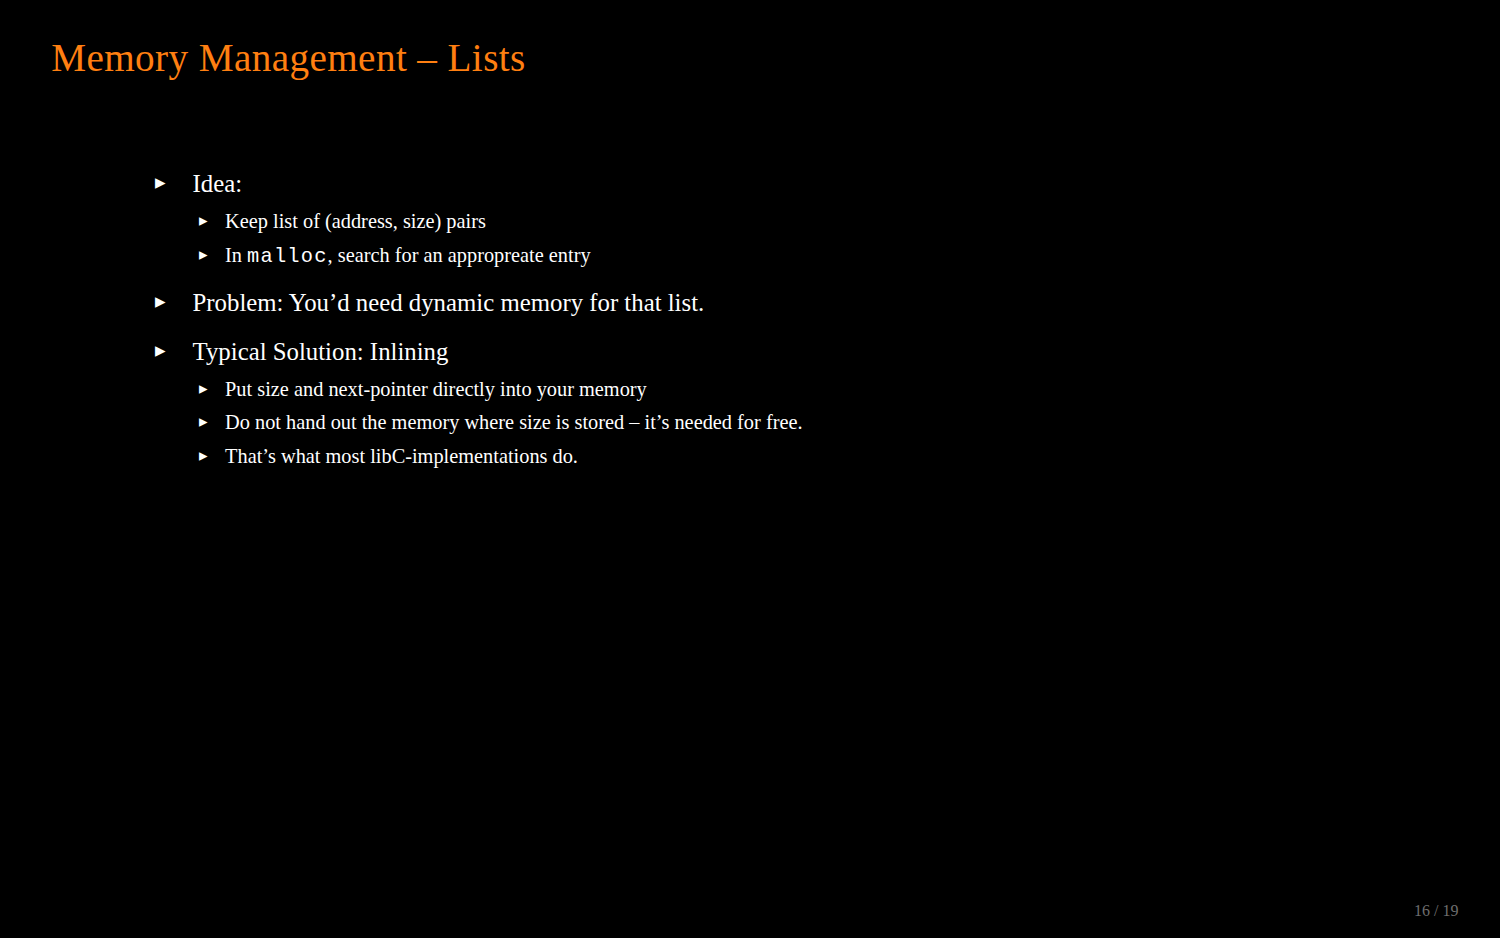Memory Management – Lists
Idea:
Keep list of (address, size) pairs
In malloc, search for an appropreate entry
Problem: You’d need dynamic memory for that list.
Typical Solution: Inlining
Put size and next-pointer directly into your memory
Do not hand out the memory where size is stored – it’s needed for free.
That’s what most libC-implementations do.
16 / 19